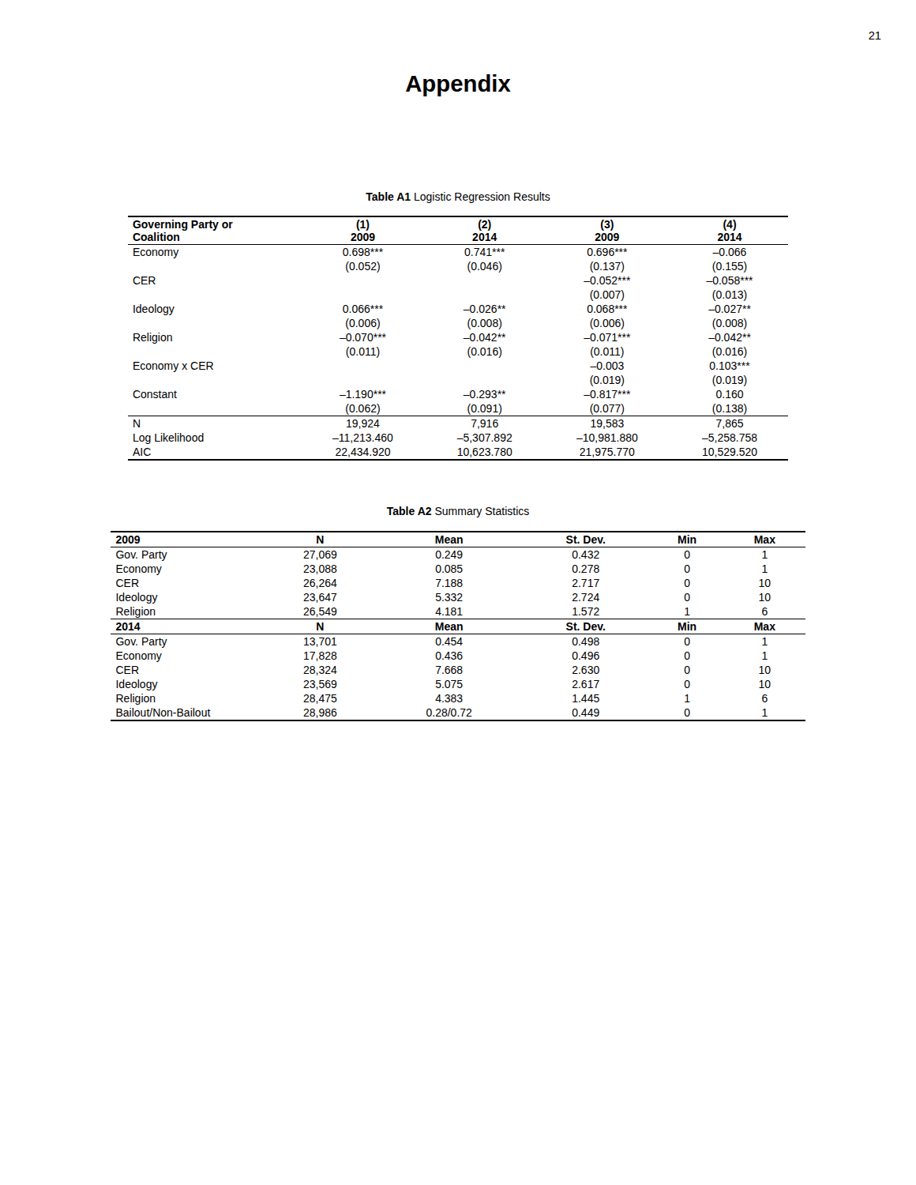21
Appendix
Table A1 Logistic Regression Results
| Governing Party or Coalition | (1) 2009 | (2) 2014 | (3) 2009 | (4) 2014 |
| --- | --- | --- | --- | --- |
| Economy | 0.698*** | 0.741*** | 0.696*** | –0.066 |
| | (0.052) | (0.046) | (0.137) | (0.155) |
| CER | | | –0.052*** | –0.058*** |
| | | | (0.007) | (0.013) |
| Ideology | 0.066*** | –0.026** | 0.068*** | –0.027** |
| | (0.006) | (0.008) | (0.006) | (0.008) |
| Religion | –0.070*** | –0.042** | –0.071*** | –0.042** |
| | (0.011) | (0.016) | (0.011) | (0.016) |
| Economy x CER | | | –0.003 | 0.103*** |
| | | | (0.019) | (0.019) |
| Constant | –1.190*** | –0.293** | –0.817*** | 0.160 |
| | (0.062) | (0.091) | (0.077) | (0.138) |
| N | 19,924 | 7,916 | 19,583 | 7,865 |
| Log Likelihood | –11,213.460 | –5,307.892 | –10,981.880 | –5,258.758 |
| AIC | 22,434.920 | 10,623.780 | 21,975.770 | 10,529.520 |
Table A2 Summary Statistics
| 2009 | N | Mean | St. Dev. | Min | Max |
| --- | --- | --- | --- | --- | --- |
| Gov. Party | 27,069 | 0.249 | 0.432 | 0 | 1 |
| Economy | 23,088 | 0.085 | 0.278 | 0 | 1 |
| CER | 26,264 | 7.188 | 2.717 | 0 | 10 |
| Ideology | 23,647 | 5.332 | 2.724 | 0 | 10 |
| Religion | 26,549 | 4.181 | 1.572 | 1 | 6 |
| 2014 | N | Mean | St. Dev. | Min | Max |
| Gov. Party | 13,701 | 0.454 | 0.498 | 0 | 1 |
| Economy | 17,828 | 0.436 | 0.496 | 0 | 1 |
| CER | 28,324 | 7.668 | 2.630 | 0 | 10 |
| Ideology | 23,569 | 5.075 | 2.617 | 0 | 10 |
| Religion | 28,475 | 4.383 | 1.445 | 1 | 6 |
| Bailout/Non-Bailout | 28,986 | 0.28/0.72 | 0.449 | 0 | 1 |